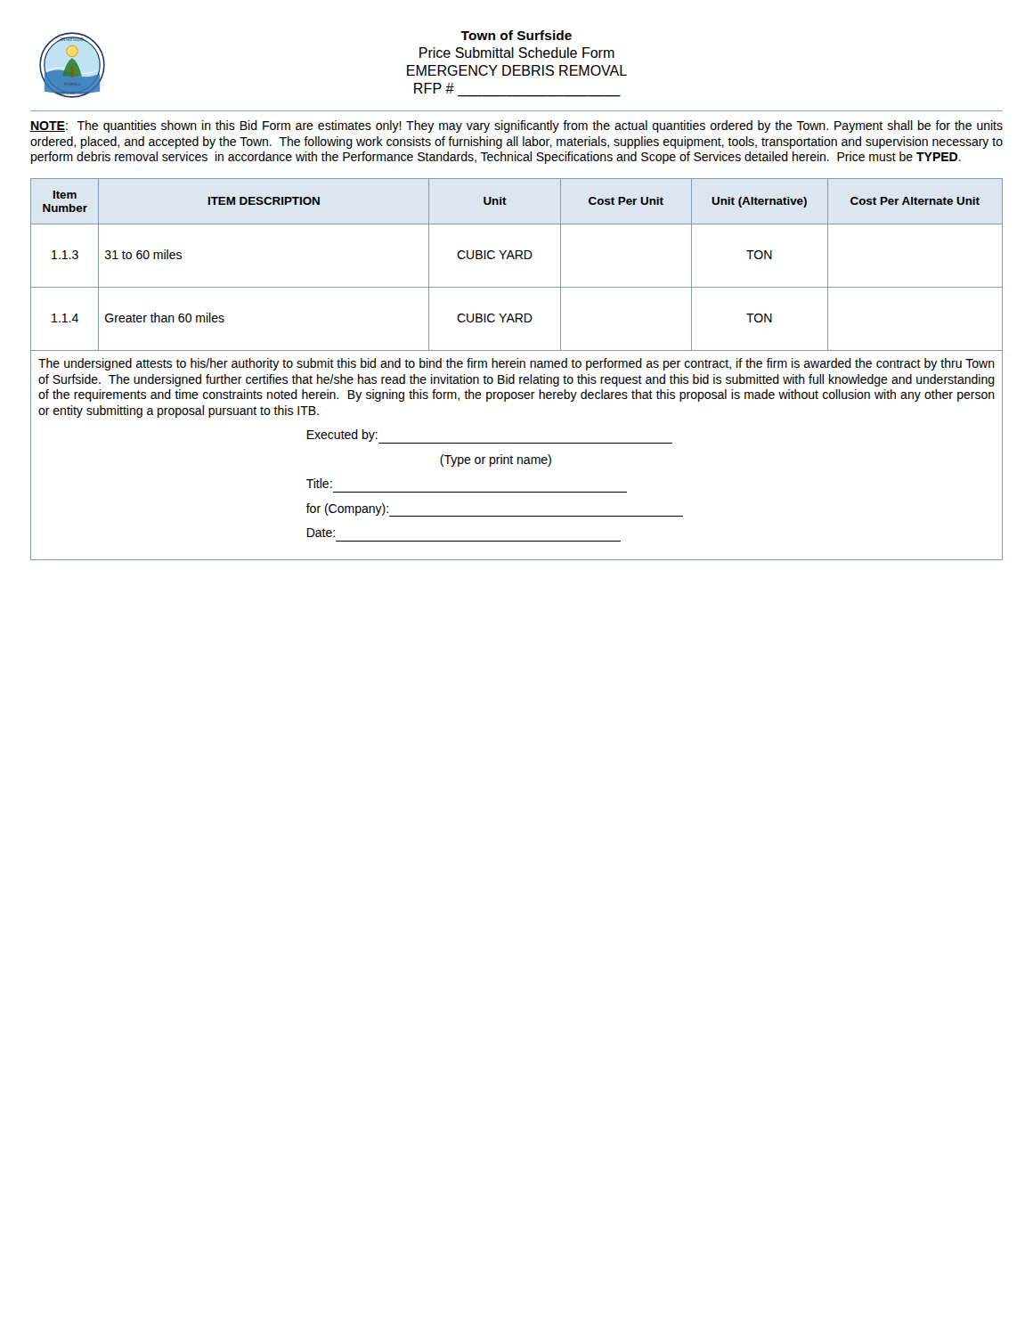SURFSIDE FLORIDA MIAMI-DADE COUNTY
Town of Surfside
Price Submittal Schedule Form
EMERGENCY DEBRIS REMOVAL
RFP # ____________________
NOTE: The quantities shown in this Bid Form are estimates only! They may vary significantly from the actual quantities ordered by the Town. Payment shall be for the units ordered, placed, and accepted by the Town. The following work consists of furnishing all labor, materials, supplies equipment, tools, transportation and supervision necessary to perform debris removal services in accordance with the Performance Standards, Technical Specifications and Scope of Services detailed herein. Price must be TYPED.
| Item Number | ITEM DESCRIPTION | Unit | Cost Per Unit | Unit (Alternative) | Cost Per Alternate Unit |
| --- | --- | --- | --- | --- | --- |
| 1.1.3 | 31 to 60 miles | CUBIC YARD | | TON | |
| 1.1.4 | Greater than 60 miles | CUBIC YARD | | TON | |
The undersigned attests to his/her authority to submit this bid and to bind the firm herein named to performed as per contract, if the firm is awarded the contract by thru Town of Surfside. The undersigned further certifies that he/she has read the invitation to Bid relating to this request and this bid is submitted with full knowledge and understanding of the requirements and time constraints noted herein. By signing this form, the proposer hereby declares that this proposal is made without collusion with any other person or entity submitting a proposal pursuant to this ITB.
Executed by:
(Type or print name)
Title:
for (Company):
Date: